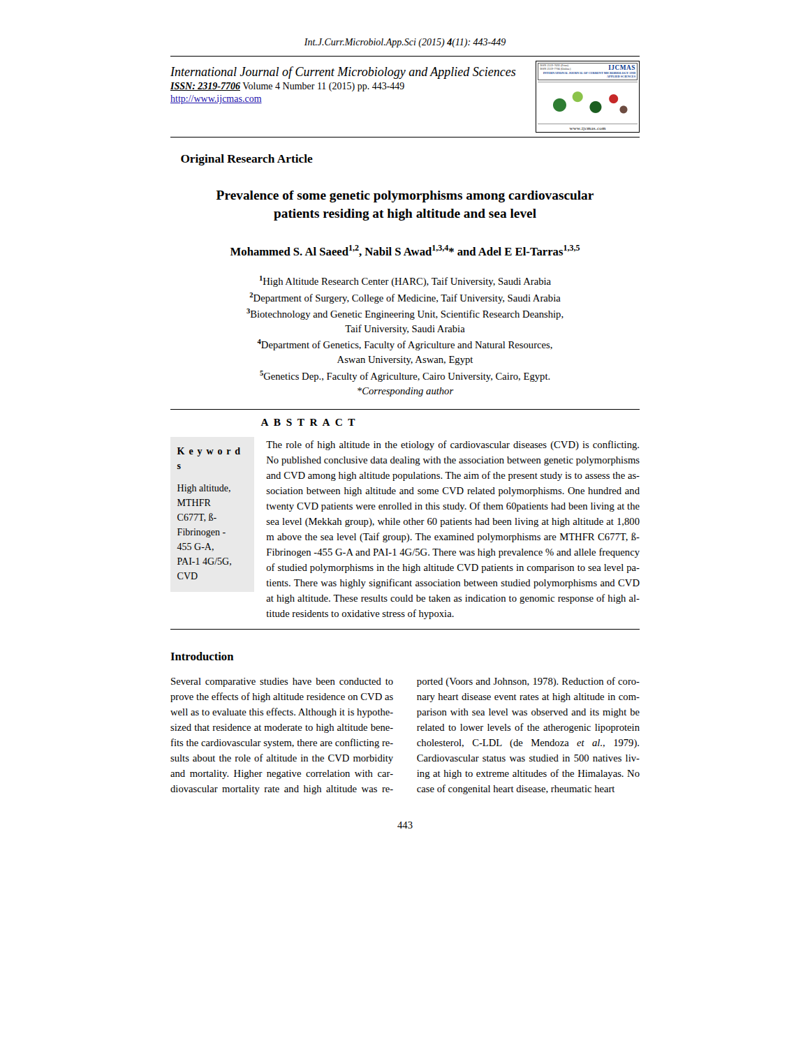Int.J.Curr.Microbiol.App.Sci (2015) 4(11): 443-449
International Journal of Current Microbiology and Applied Sciences
ISSN: 2319-7706 Volume 4 Number 11 (2015) pp. 443-449
http://www.ijcmas.com
IJCMAS ISSN 2319-7692 (Print)
ISSN 2319-7706 (Online) INTERNATIONAL JOURNAL OF CURRENT MICROBIOLOGY AND APPLIED SCIENCES
www.ijcmas.com
Original Research Article
Prevalence of some genetic polymorphisms among cardiovascular
patients residing at high altitude and sea level
Mohammed S. Al Saeed1,2, Nabil S Awad1,3,4* and Adel E El-Tarras1,3,5
1High Altitude Research Center (HARC), Taif University, Saudi Arabia
2Department of Surgery, College of Medicine, Taif University, Saudi Arabia
3Biotechnology and Genetic Engineering Unit, Scientific Research Deanship,
Taif University, Saudi Arabia
4Department of Genetics, Faculty of Agriculture and Natural Resources,
Aswan University, Aswan, Egypt
5Genetics Dep., Faculty of Agriculture, Cairo University, Cairo, Egypt.
*Corresponding author
A B S T R A C T
K e y w o r d s
High altitude,
MTHFR
C677T, ß-
Fibrinogen -
455 G-A,
PAI-1 4G/5G,
CVD
The role of high altitude in the etiology of cardiovascular diseases (CVD) is conflicting. No published conclusive data dealing with the association between genetic polymorphisms and CVD among high altitude populations. The aim of the present study is to assess the association between high altitude and some CVD related polymorphisms. One hundred and twenty CVD patients were enrolled in this study. Of them 60patients had been living at the sea level (Mekkah group), while other 60 patients had been living at high altitude at 1,800 m above the sea level (Taif group). The examined polymorphisms are MTHFR C677T, ß-Fibrinogen -455 G-A and PAI-1 4G/5G. There was high prevalence % and allele frequency of studied polymorphisms in the high altitude CVD patients in comparison to sea level patients. There was highly significant association between studied polymorphisms and CVD at high altitude. These results could be taken as indication to genomic response of high altitude residents to oxidative stress of hypoxia.
Introduction
Several comparative studies have been conducted to prove the effects of high altitude residence on CVD as well as to evaluate this effects. Although it is hypothesized that residence at moderate to high altitude benefits the cardiovascular system, there are conflicting results about the role of altitude in the CVD morbidity and mortality. Higher negative correlation with cardiovascular mortality rate and high altitude was reported (Voors and Johnson, 1978). Reduction of coronary heart disease event rates at high altitude in comparison with sea level was observed and its might be related to lower levels of the atherogenic lipoprotein cholesterol, C-LDL (de Mendoza et al., 1979). Cardiovascular status was studied in 500 natives living at high to extreme altitudes of the Himalayas. No case of congenital heart disease, rheumatic heart
443